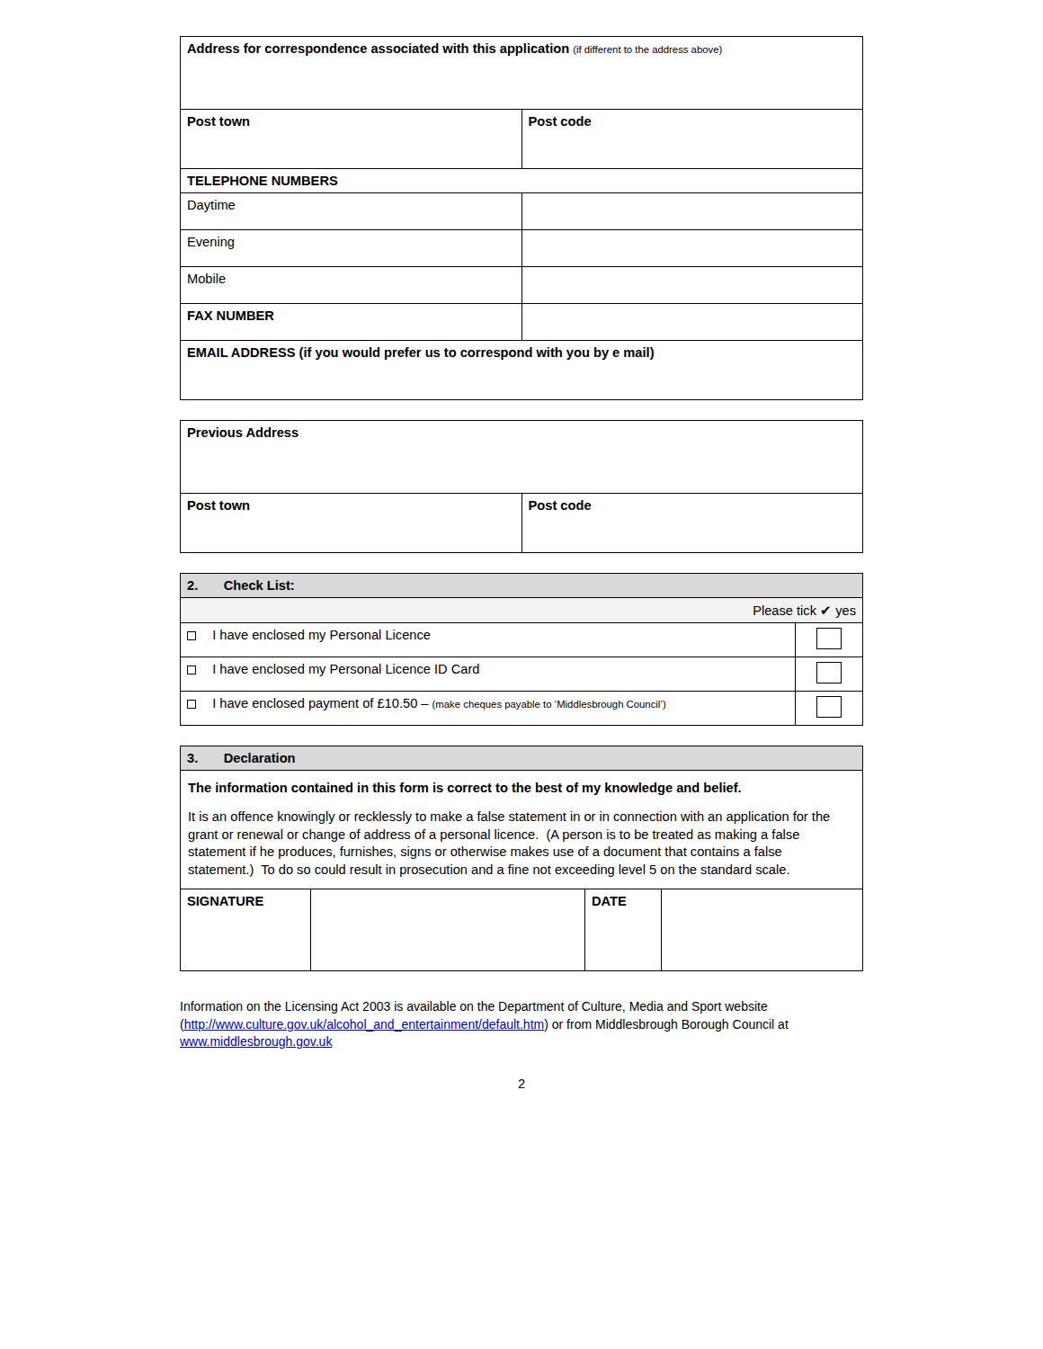| Address for correspondence associated with this application (if different to the address above) |
| Post town | Post code |
| TELEPHONE NUMBERS |
| Daytime | |
| Evening | |
| Mobile | |
| FAX NUMBER | |
| EMAIL ADDRESS (if you would prefer us to correspond with you by e mail) |
| Previous Address |
| Post town | Post code |
| 2. Check List: |
| Please tick ✔ yes |
| I have enclosed my Personal Licence | |
| I have enclosed my Personal Licence ID Card | |
| I have enclosed payment of £10.50 – (make cheques payable to ‘Middlesbrough Council’) | |
| 3. Declaration |
| The information contained in this form is correct to the best of my knowledge and belief. It is an offence knowingly or recklessly to make a false statement in or in connection with an application for the grant or renewal or change of address of a personal licence. (A person is to be treated as making a false statement if he produces, furnishes, signs or otherwise makes use of a document that contains a false statement.) To do so could result in prosecution and a fine not exceeding level 5 on the standard scale. |
| SIGNATURE | | DATE | |
Information on the Licensing Act 2003 is available on the Department of Culture, Media and Sport website (http://www.culture.gov.uk/alcohol_and_entertainment/default.htm) or from Middlesbrough Borough Council at www.middlesbrough.gov.uk
2